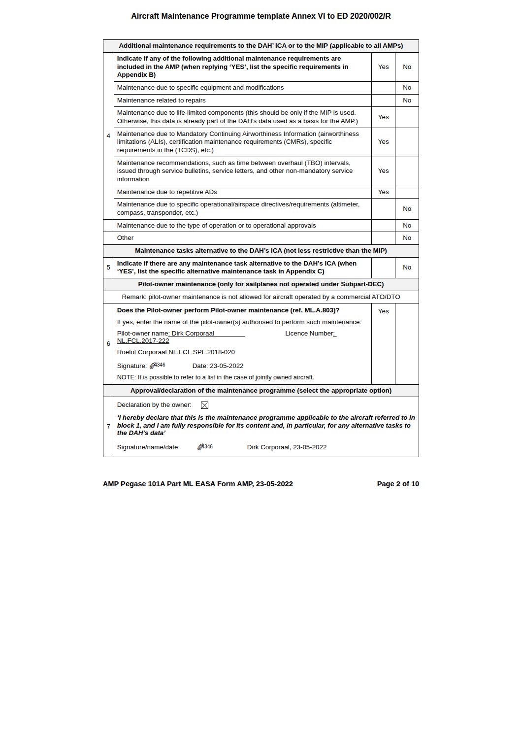Aircraft Maintenance Programme template Annex VI to ED 2020/002/R
| Additional maintenance requirements to the DAH’ ICA or to the MIP (applicable to all AMPs) |
| 4 | Indicate if any of the following additional maintenance requirements are included in the AMP (when replying ‘YES’, list the specific requirements in Appendix B) | Yes | No |
| Maintenance due to specific equipment and modifications | | No |
| Maintenance related to repairs | | No |
| Maintenance due to life-limited components (this should be only if the MIP is used. Otherwise, this data is already part of the DAH’s data used as a basis for the AMP.) | Yes | |
| Maintenance due to Mandatory Continuing Airworthiness Information (airworthiness limitations (ALIs), certification maintenance requirements (CMRs), specific requirements in the (TCDS), etc.) | Yes | |
| Maintenance recommendations, such as time between overhaul (TBO) intervals, issued through service bulletins, service letters, and other non-mandatory service information | Yes | |
| Maintenance due to repetitive ADs | Yes | |
| Maintenance due to specific operational/airspace directives/requirements (altimeter, compass, transponder, etc.) | | No |
| | Maintenance due to the type of operation or to operational approvals | | No |
| | Other | | No |
| Maintenance tasks alternative to the DAH’s ICA (not less restrictive than the MIP) |
| 5 | Indicate if there are any maintenance task alternative to the DAH’s ICA (when ‘YES’, list the specific alternative maintenance task in Appendix C) | | No |
| Pilot-owner maintenance (only for sailplanes not operated under Subpart-DEC) |
| Remark: pilot-owner maintenance is not allowed for aircraft operated by a commercial ATO/DTO |
| 6 | Does the Pilot-owner perform Pilot-owner maintenance (ref. ML.A.803)? If yes, enter the name of the pilot-owner(s) authorised to perform such maintenance: Pilot-owner name : Dirk Corporaal Licence Number : NL.FCL.2017-222 Roelof Corporaal NL.FCL.SPL.2018-020 Signature: ✐ 4346 Date: 23-05-2022 NOTE: It is possible to refer to a list in the case of jointly owned aircraft. | Yes | |
| Approval/declaration of the maintenance programme (select the appropriate option) |
| 7 | Declaration by the owner: ‘I hereby declare that this is the maintenance programme applicable to the aircraft referred to in block 1, and I am fully responsible for its content and, in particular, for any alternative tasks to the DAH’s data’ Signature/name/date: ✐ 4346 Dirk Corporaal, 23-05-2022 |
AMP Pegase 101A Part ML EASA Form AMP, 23-05-2022
Page 2 of 10